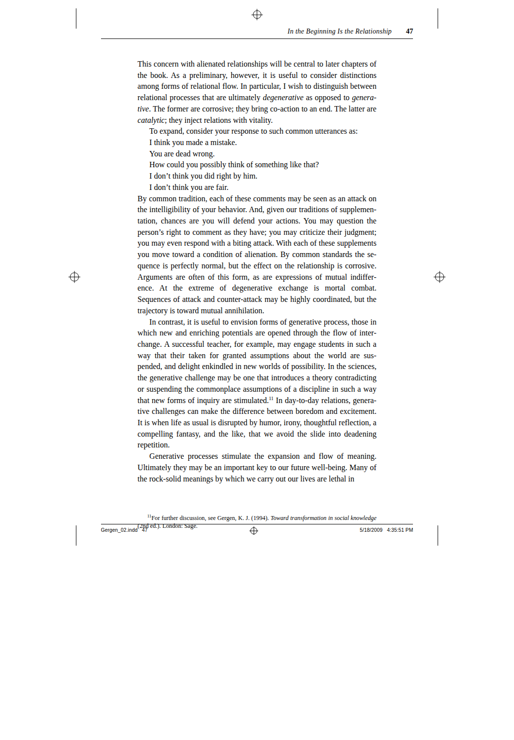In the Beginning Is the Relationship 47
This concern with alienated relationships will be central to later chapters of the book. As a preliminary, however, it is useful to consider distinctions among forms of relational flow. In particular, I wish to distinguish between relational processes that are ultimately degenerative as opposed to generative. The former are corrosive; they bring co-action to an end. The latter are catalytic; they inject relations with vitality.
To expand, consider your response to such common utterances as:
I think you made a mistake.
You are dead wrong.
How could you possibly think of something like that?
I don’t think you did right by him.
I don’t think you are fair.
By common tradition, each of these comments may be seen as an attack on the intelligibility of your behavior. And, given our traditions of supplementation, chances are you will defend your actions. You may question the person’s right to comment as they have; you may criticize their judgment; you may even respond with a biting attack. With each of these supplements you move toward a condition of alienation. By common standards the sequence is perfectly normal, but the effect on the relationship is corrosive. Arguments are often of this form, as are expressions of mutual indifference. At the extreme of degenerative exchange is mortal combat. Sequences of attack and counter-attack may be highly coordinated, but the trajectory is toward mutual annihilation.
In contrast, it is useful to envision forms of generative process, those in which new and enriching potentials are opened through the flow of interchange. A successful teacher, for example, may engage students in such a way that their taken for granted assumptions about the world are suspended, and delight enkindled in new worlds of possibility. In the sciences, the generative challenge may be one that introduces a theory contradicting or suspending the commonplace assumptions of a discipline in such a way that new forms of inquiry are stimulated.11 In day-to-day relations, generative challenges can make the difference between boredom and excitement. It is when life as usual is disrupted by humor, irony, thoughtful reflection, a compelling fantasy, and the like, that we avoid the slide into deadening repetition.
Generative processes stimulate the expansion and flow of meaning. Ultimately they may be an important key to our future well-being. Many of the rock-solid meanings by which we carry out our lives are lethal in
11 For further discussion, see Gergen, K. J. (1994). Toward transformation in social knowledge (2nd ed.). London: Sage.
Gergen_02.indd 47 5/18/2009 4:35:51 PM